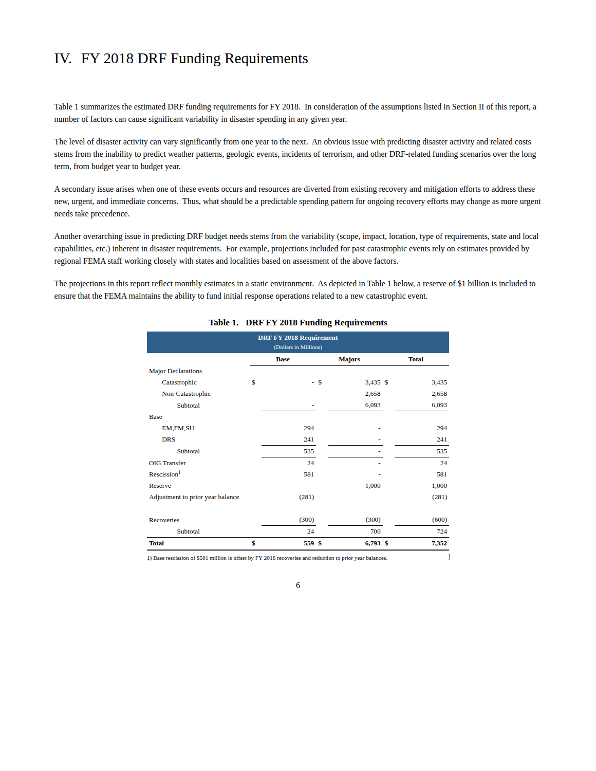IV. FY 2018 DRF Funding Requirements
Table 1 summarizes the estimated DRF funding requirements for FY 2018. In consideration of the assumptions listed in Section II of this report, a number of factors can cause significant variability in disaster spending in any given year.
The level of disaster activity can vary significantly from one year to the next. An obvious issue with predicting disaster activity and related costs stems from the inability to predict weather patterns, geologic events, incidents of terrorism, and other DRF-related funding scenarios over the long term, from budget year to budget year.
A secondary issue arises when one of these events occurs and resources are diverted from existing recovery and mitigation efforts to address these new, urgent, and immediate concerns. Thus, what should be a predictable spending pattern for ongoing recovery efforts may change as more urgent needs take precedence.
Another overarching issue in predicting DRF budget needs stems from the variability (scope, impact, location, type of requirements, state and local capabilities, etc.) inherent in disaster requirements. For example, projections included for past catastrophic events rely on estimates provided by regional FEMA staff working closely with states and localities based on assessment of the above factors.
The projections in this report reflect monthly estimates in a static environment. As depicted in Table 1 below, a reserve of $1 billion is included to ensure that the FEMA maintains the ability to fund initial response operations related to a new catastrophic event.
Table 1. DRF FY 2018 Funding Requirements
| DRF FY 2018 Requirement |
| --- |
| (Dollars in Millions) |
| | Base | Majors | Total |
| Major Declarations | | | | | | |
| Catastrophic | $ | - | $ | 3,435 | $ | 3,435 |
| Non-Catastrophic | | - | | 2,658 | | 2,658 |
| Subtotal | | - | | 6,093 | | 6,093 |
| Base | | | | | | |
| EM,FM,SU | | 294 | | - | | 294 |
| DRS | | 241 | | - | | 241 |
| Subtotal | | 535 | | - | | 535 |
| OIG Transfer | | 24 | | - | | 24 |
| Rescission 1 | | 581 | | - | | 581 |
| Reserve | | | | 1,000 | | 1,000 |
| Adjustment to prior year balance | | (281) | | | | (281) |
| Recoveries | | (300) | | (300) | | (600) |
| Subtotal | | 24 | | 700 | | 724 |
| Total | $ | 559 | $ | 6,793 | $ | 7,352 |
1) Base rescission of $581 million is offset by FY 2018 recoveries and reduction to prior year balances. ]
6